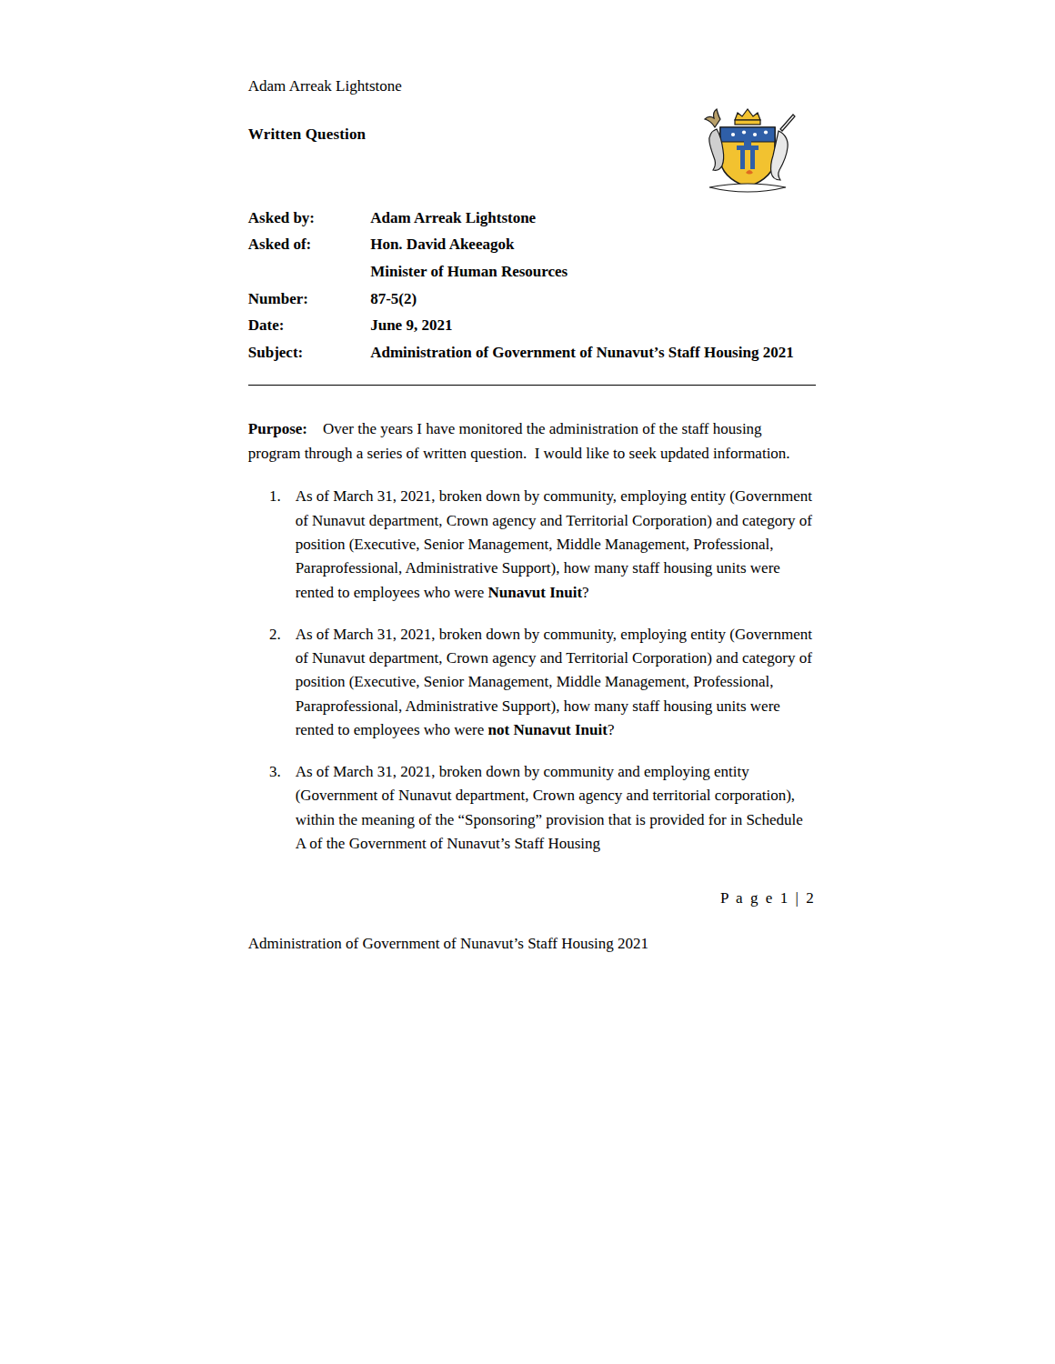Adam Arreak Lightstone
Written Question
| Asked by: | Adam Arreak Lightstone |
| Asked of: | Hon. David Akeeagok |
| | Minister of Human Resources |
| Number: | 87-5(2) |
| Date: | June 9, 2021 |
| Subject: | Administration of Government of Nunavut’s Staff Housing 2021 |
Purpose: Over the years I have monitored the administration of the staff housing program through a series of written question. I would like to seek updated information.
As of March 31, 2021, broken down by community, employing entity (Government of Nunavut department, Crown agency and Territorial Corporation) and category of position (Executive, Senior Management, Middle Management, Professional, Paraprofessional, Administrative Support), how many staff housing units were rented to employees who were Nunavut Inuit?
As of March 31, 2021, broken down by community, employing entity (Government of Nunavut department, Crown agency and Territorial Corporation) and category of position (Executive, Senior Management, Middle Management, Professional, Paraprofessional, Administrative Support), how many staff housing units were rented to employees who were not Nunavut Inuit?
As of March 31, 2021, broken down by community and employing entity (Government of Nunavut department, Crown agency and territorial corporation), within the meaning of the “Sponsoring” provision that is provided for in Schedule A of the Government of Nunavut’s Staff Housing
P a g e 1 | 2
Administration of Government of Nunavut’s Staff Housing 2021